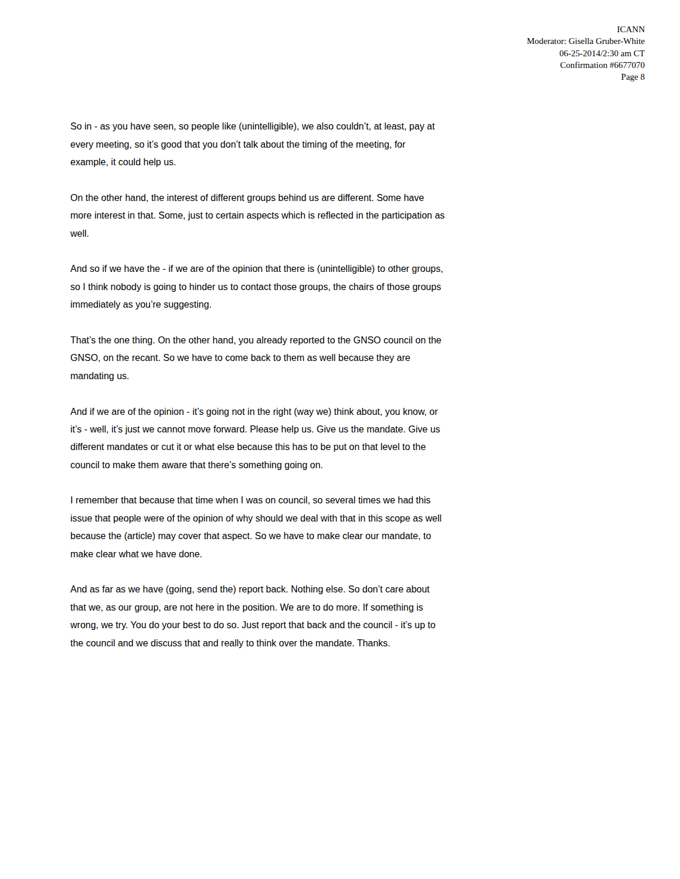ICANN
Moderator: Gisella Gruber-White
06-25-2014/2:30 am CT
Confirmation #6677070
Page 8
So in - as you have seen, so people like (unintelligible), we also couldn’t, at least, pay at every meeting, so it’s good that you don’t talk about the timing of the meeting, for example, it could help us.
On the other hand, the interest of different groups behind us are different. Some have more interest in that. Some, just to certain aspects which is reflected in the participation as well.
And so if we have the - if we are of the opinion that there is (unintelligible) to other groups, so I think nobody is going to hinder us to contact those groups, the chairs of those groups immediately as you’re suggesting.
That’s the one thing. On the other hand, you already reported to the GNSO council on the GNSO, on the recant. So we have to come back to them as well because they are mandating us.
And if we are of the opinion - it’s going not in the right (way we) think about, you know, or it’s - well, it’s just we cannot move forward. Please help us. Give us the mandate. Give us different mandates or cut it or what else because this has to be put on that level to the council to make them aware that there’s something going on.
I remember that because that time when I was on council, so several times we had this issue that people were of the opinion of why should we deal with that in this scope as well because the (article) may cover that aspect. So we have to make clear our mandate, to make clear what we have done.
And as far as we have (going, send the) report back. Nothing else. So don’t care about that we, as our group, are not here in the position. We are to do more. If something is wrong, we try. You do your best to do so. Just report that back and the council - it’s up to the council and we discuss that and really to think over the mandate. Thanks.